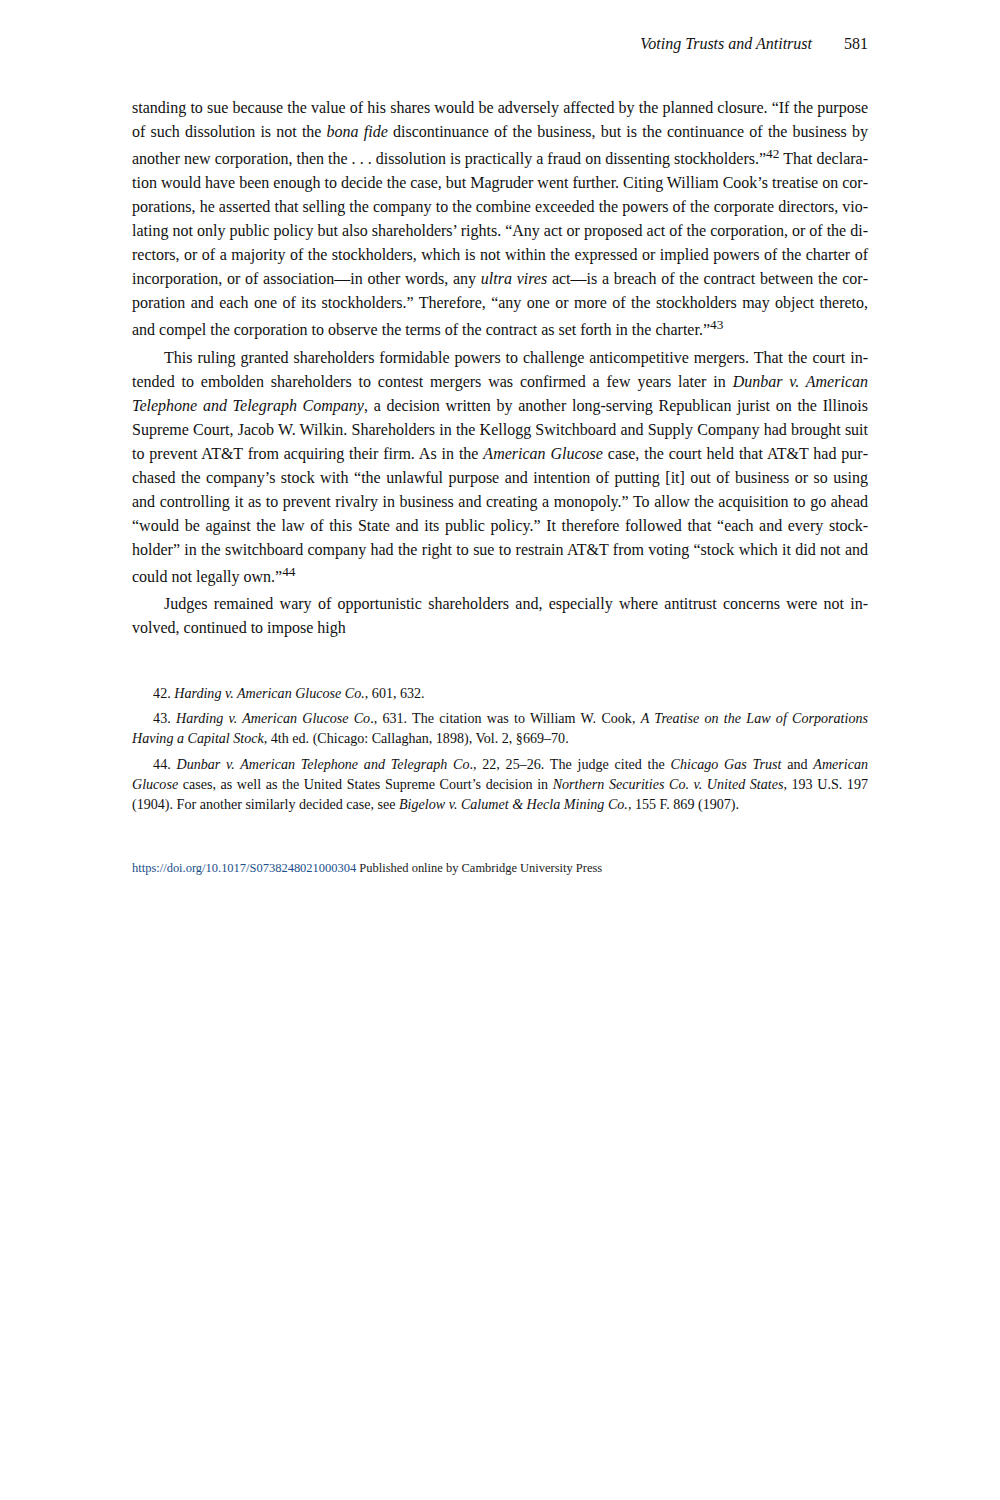Voting Trusts and Antitrust 581
standing to sue because the value of his shares would be adversely affected by the planned closure. “If the purpose of such dissolution is not the bona fide discontinuance of the business, but is the continuance of the business by another new corporation, then the . . . dissolution is practically a fraud on dissenting stockholders.”42 That declaration would have been enough to decide the case, but Magruder went further. Citing William Cook’s treatise on corporations, he asserted that selling the company to the combine exceeded the powers of the corporate directors, violating not only public policy but also shareholders’ rights. “Any act or proposed act of the corporation, or of the directors, or of a majority of the stockholders, which is not within the expressed or implied powers of the charter of incorporation, or of association—in other words, any ultra vires act—is a breach of the contract between the corporation and each one of its stockholders.” Therefore, “any one or more of the stockholders may object thereto, and compel the corporation to observe the terms of the contract as set forth in the charter.”43
This ruling granted shareholders formidable powers to challenge anticompetitive mergers. That the court intended to embolden shareholders to contest mergers was confirmed a few years later in Dunbar v. American Telephone and Telegraph Company, a decision written by another long-serving Republican jurist on the Illinois Supreme Court, Jacob W. Wilkin. Shareholders in the Kellogg Switchboard and Supply Company had brought suit to prevent AT&T from acquiring their firm. As in the American Glucose case, the court held that AT&T had purchased the company’s stock with “the unlawful purpose and intention of putting [it] out of business or so using and controlling it as to prevent rivalry in business and creating a monopoly.” To allow the acquisition to go ahead “would be against the law of this State and its public policy.” It therefore followed that “each and every stockholder” in the switchboard company had the right to sue to restrain AT&T from voting “stock which it did not and could not legally own.”44
Judges remained wary of opportunistic shareholders and, especially where antitrust concerns were not involved, continued to impose high
42. Harding v. American Glucose Co., 601, 632.
43. Harding v. American Glucose Co., 631. The citation was to William W. Cook, A Treatise on the Law of Corporations Having a Capital Stock, 4th ed. (Chicago: Callaghan, 1898), Vol. 2, §669–70.
44. Dunbar v. American Telephone and Telegraph Co., 22, 25–26. The judge cited the Chicago Gas Trust and American Glucose cases, as well as the United States Supreme Court’s decision in Northern Securities Co. v. United States, 193 U.S. 197 (1904). For another similarly decided case, see Bigelow v. Calumet & Hecla Mining Co., 155 F. 869 (1907).
https://doi.org/10.1017/S0738248021000304 Published online by Cambridge University Press